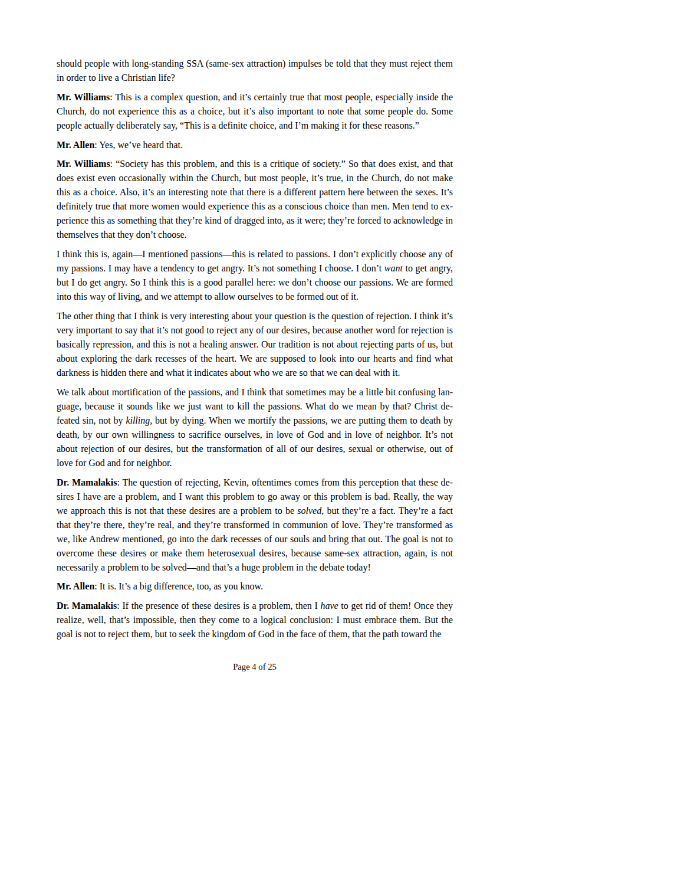should people with long-standing SSA (same-sex attraction) impulses be told that they must reject them in order to live a Christian life?
Mr. Williams: This is a complex question, and it’s certainly true that most people, especially inside the Church, do not experience this as a choice, but it’s also important to note that some people do. Some people actually deliberately say, “This is a definite choice, and I’m making it for these reasons.”
Mr. Allen: Yes, we’ve heard that.
Mr. Williams: “Society has this problem, and this is a critique of society.” So that does exist, and that does exist even occasionally within the Church, but most people, it’s true, in the Church, do not make this as a choice. Also, it’s an interesting note that there is a different pattern here between the sexes. It’s definitely true that more women would experience this as a conscious choice than men. Men tend to experience this as something that they’re kind of dragged into, as it were; they’re forced to acknowledge in themselves that they don’t choose.
I think this is, again—I mentioned passions—this is related to passions. I don’t explicitly choose any of my passions. I may have a tendency to get angry. It’s not something I choose. I don’t want to get angry, but I do get angry. So I think this is a good parallel here: we don’t choose our passions. We are formed into this way of living, and we attempt to allow ourselves to be formed out of it.
The other thing that I think is very interesting about your question is the question of rejection. I think it’s very important to say that it’s not good to reject any of our desires, because another word for rejection is basically repression, and this is not a healing answer. Our tradition is not about rejecting parts of us, but about exploring the dark recesses of the heart. We are supposed to look into our hearts and find what darkness is hidden there and what it indicates about who we are so that we can deal with it.
We talk about mortification of the passions, and I think that sometimes may be a little bit confusing language, because it sounds like we just want to kill the passions. What do we mean by that? Christ defeated sin, not by killing, but by dying. When we mortify the passions, we are putting them to death by death, by our own willingness to sacrifice ourselves, in love of God and in love of neighbor. It’s not about rejection of our desires, but the transformation of all of our desires, sexual or otherwise, out of love for God and for neighbor.
Dr. Mamalakis: The question of rejecting, Kevin, oftentimes comes from this perception that these desires I have are a problem, and I want this problem to go away or this problem is bad. Really, the way we approach this is not that these desires are a problem to be solved, but they’re a fact. They’re a fact that they’re there, they’re real, and they’re transformed in communion of love. They’re transformed as we, like Andrew mentioned, go into the dark recesses of our souls and bring that out. The goal is not to overcome these desires or make them heterosexual desires, because same-sex attraction, again, is not necessarily a problem to be solved—and that’s a huge problem in the debate today!
Mr. Allen: It is. It’s a big difference, too, as you know.
Dr. Mamalakis: If the presence of these desires is a problem, then I have to get rid of them! Once they realize, well, that’s impossible, then they come to a logical conclusion: I must embrace them. But the goal is not to reject them, but to seek the kingdom of God in the face of them, that the path toward the
Page 4 of 25